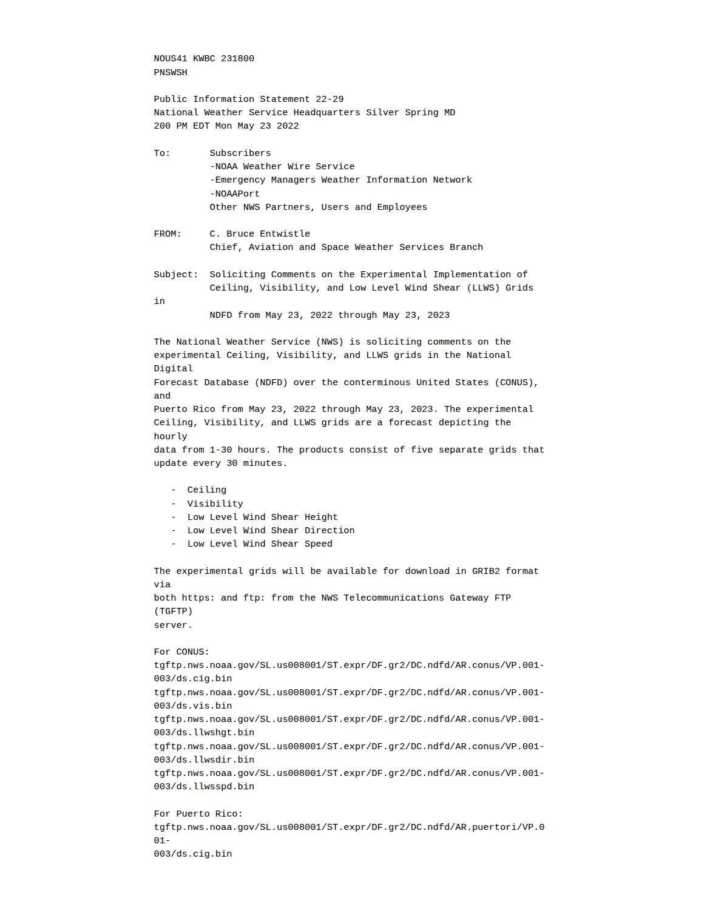NOUS41 KWBC 231800
PNSWSH

Public Information Statement 22-29
National Weather Service Headquarters Silver Spring MD
200 PM EDT Mon May 23 2022

To:       Subscribers
          -NOAA Weather Wire Service
          -Emergency Managers Weather Information Network
          -NOAAPort
          Other NWS Partners, Users and Employees

FROM:     C. Bruce Entwistle
          Chief, Aviation and Space Weather Services Branch

Subject:  Soliciting Comments on the Experimental Implementation of
          Ceiling, Visibility, and Low Level Wind Shear (LLWS) Grids in
          NDFD from May 23, 2022 through May 23, 2023

The National Weather Service (NWS) is soliciting comments on the
experimental Ceiling, Visibility, and LLWS grids in the National Digital
Forecast Database (NDFD) over the conterminous United States (CONUS), and
Puerto Rico from May 23, 2022 through May 23, 2023. The experimental
Ceiling, Visibility, and LLWS grids are a forecast depicting the hourly
data from 1-30 hours. The products consist of five separate grids that
update every 30 minutes.

   -  Ceiling
   -  Visibility
   -  Low Level Wind Shear Height
   -  Low Level Wind Shear Direction
   -  Low Level Wind Shear Speed

The experimental grids will be available for download in GRIB2 format via
both https: and ftp: from the NWS Telecommunications Gateway FTP (TGFTP)
server.

For CONUS:
tgftp.nws.noaa.gov/SL.us008001/ST.expr/DF.gr2/DC.ndfd/AR.conus/VP.001-
003/ds.cig.bin
tgftp.nws.noaa.gov/SL.us008001/ST.expr/DF.gr2/DC.ndfd/AR.conus/VP.001-
003/ds.vis.bin
tgftp.nws.noaa.gov/SL.us008001/ST.expr/DF.gr2/DC.ndfd/AR.conus/VP.001-
003/ds.llwshgt.bin
tgftp.nws.noaa.gov/SL.us008001/ST.expr/DF.gr2/DC.ndfd/AR.conus/VP.001-
003/ds.llwsdir.bin
tgftp.nws.noaa.gov/SL.us008001/ST.expr/DF.gr2/DC.ndfd/AR.conus/VP.001-
003/ds.llwsspd.bin

For Puerto Rico:
tgftp.nws.noaa.gov/SL.us008001/ST.expr/DF.gr2/DC.ndfd/AR.puertori/VP.001-
003/ds.cig.bin